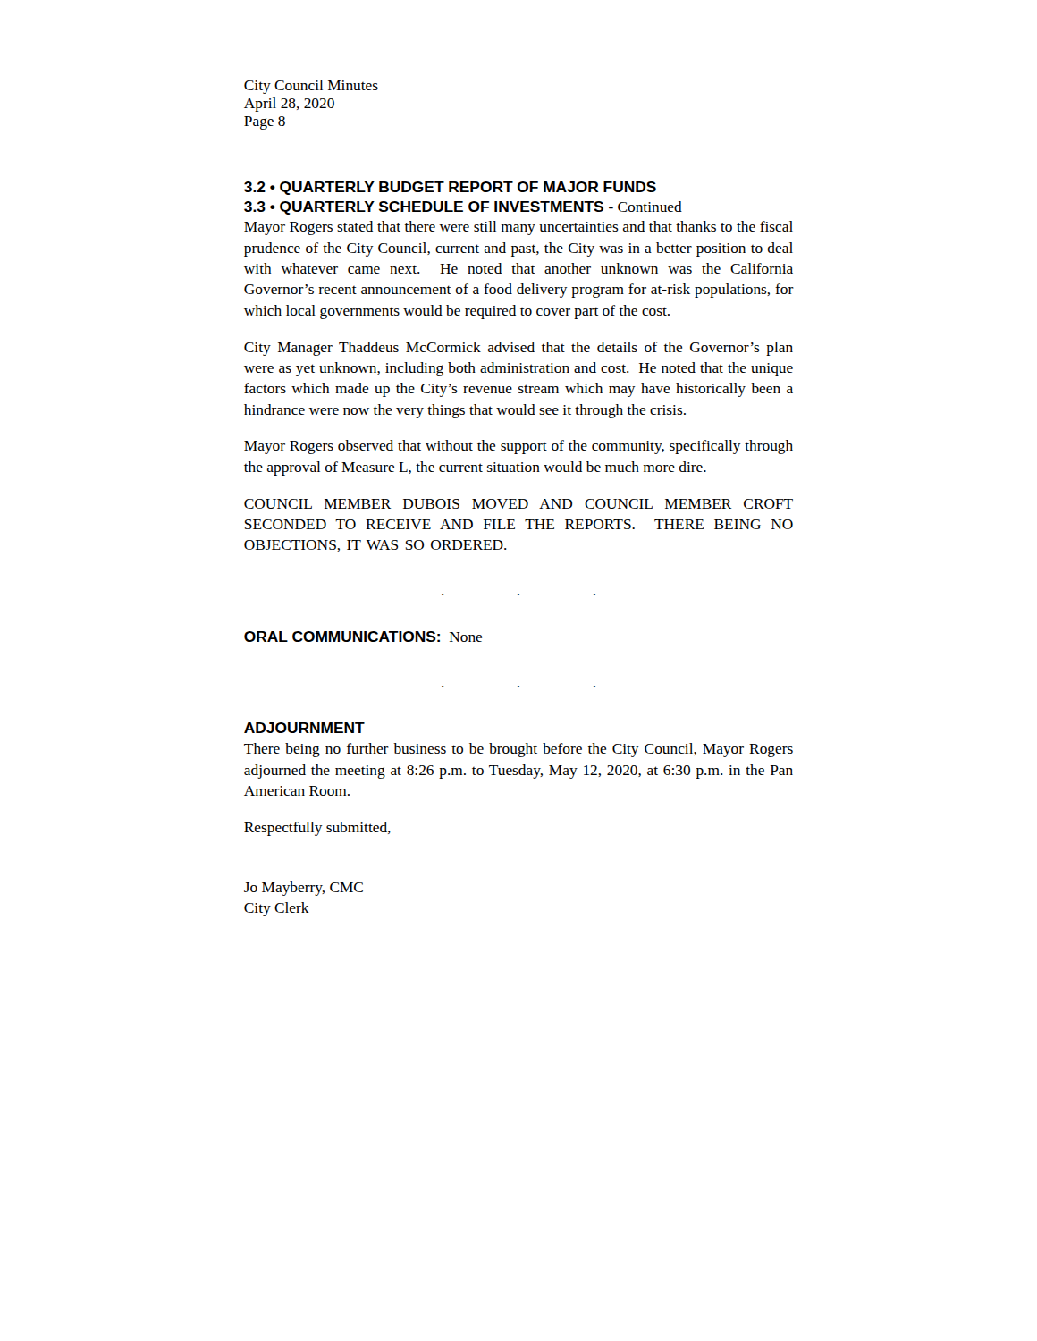City Council Minutes
April 28, 2020
Page 8
3.2 • QUARTERLY BUDGET REPORT OF MAJOR FUNDS
3.3 • QUARTERLY SCHEDULE OF INVESTMENTS - Continued
Mayor Rogers stated that there were still many uncertainties and that thanks to the fiscal prudence of the City Council, current and past, the City was in a better position to deal with whatever came next. He noted that another unknown was the California Governor’s recent announcement of a food delivery program for at-risk populations, for which local governments would be required to cover part of the cost.
City Manager Thaddeus McCormick advised that the details of the Governor’s plan were as yet unknown, including both administration and cost. He noted that the unique factors which made up the City’s revenue stream which may have historically been a hindrance were now the very things that would see it through the crisis.
Mayor Rogers observed that without the support of the community, specifically through the approval of Measure L, the current situation would be much more dire.
Council Member DuBois moved and Council Member Croft seconded to receive and file the reports. There being no objections, it was so ordered.
. . .
ORAL COMMUNICATIONS: None
. . .
ADJOURNMENT
There being no further business to be brought before the City Council, Mayor Rogers adjourned the meeting at 8:26 p.m. to Tuesday, May 12, 2020, at 6:30 p.m. in the Pan American Room.
Respectfully submitted,
Jo Mayberry, CMC
City Clerk